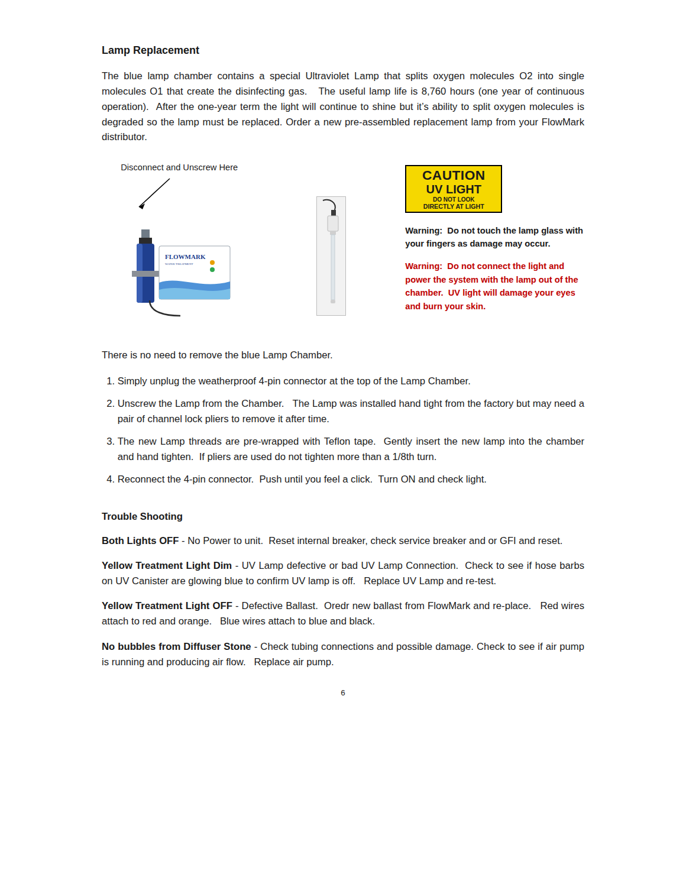Lamp Replacement
The blue lamp chamber contains a special Ultraviolet Lamp that splits oxygen molecules O2 into single molecules O1 that create the disinfecting gas. The useful lamp life is 8,760 hours (one year of continuous operation). After the one-year term the light will continue to shine but it’s ability to split oxygen molecules is degraded so the lamp must be replaced. Order a new pre-assembled replacement lamp from your FlowMark distributor.
Disconnect and Unscrew Here
FLOWMARK WATER TREATMENT
CAUTION UV LIGHT DO NOT LOOK DIRECTLY AT LIGHT
Warning: Do not touch the lamp glass with your fingers as damage may occur.
Warning: Do not connect the light and power the system with the lamp out of the chamber. UV light will damage your eyes and burn your skin.
There is no need to remove the blue Lamp Chamber.
Simply unplug the weatherproof 4-pin connector at the top of the Lamp Chamber.
Unscrew the Lamp from the Chamber. The Lamp was installed hand tight from the factory but may need a pair of channel lock pliers to remove it after time.
The new Lamp threads are pre-wrapped with Teflon tape. Gently insert the new lamp into the chamber and hand tighten. If pliers are used do not tighten more than a 1/8th turn.
Reconnect the 4-pin connector. Push until you feel a click. Turn ON and check light.
Trouble Shooting
Both Lights OFF - No Power to unit. Reset internal breaker, check service breaker and or GFI and reset.
Yellow Treatment Light Dim - UV Lamp defective or bad UV Lamp Connection. Check to see if hose barbs on UV Canister are glowing blue to confirm UV lamp is off. Replace UV Lamp and re-test.
Yellow Treatment Light OFF - Defective Ballast. Oredr new ballast from FlowMark and re-place. Red wires attach to red and orange. Blue wires attach to blue and black.
No bubbles from Diffuser Stone - Check tubing connections and possible damage. Check to see if air pump is running and producing air flow. Replace air pump.
6